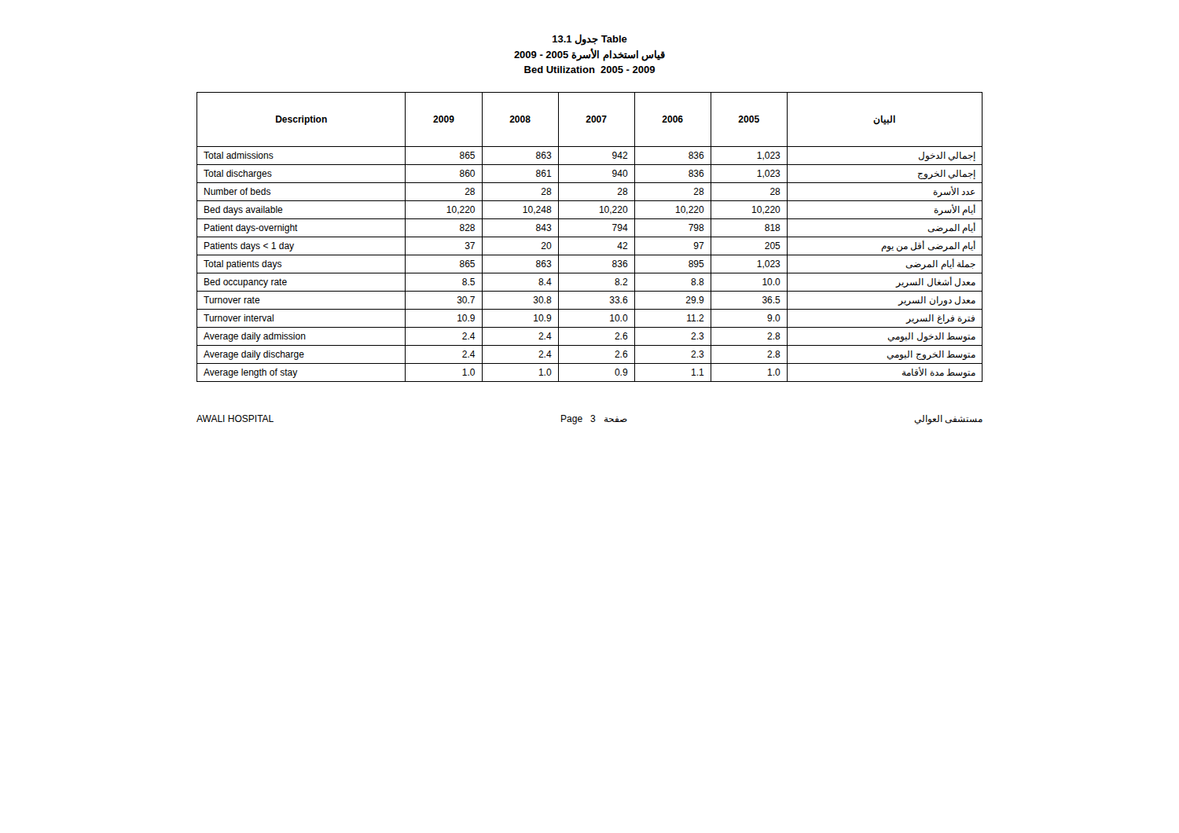جدول 13.1 Table
قياس استخدام الأسرة 2005 - 2009
Bed Utilization 2005 - 2009
| Description | 2009 | 2008 | 2007 | 2006 | 2005 | البيان |
| --- | --- | --- | --- | --- | --- | --- |
| Total admissions | 865 | 863 | 942 | 836 | 1,023 | إجمالي الدخول |
| Total discharges | 860 | 861 | 940 | 836 | 1,023 | إجمالي الخروج |
| Number of beds | 28 | 28 | 28 | 28 | 28 | عدد الأسرة |
| Bed days available | 10,220 | 10,248 | 10,220 | 10,220 | 10,220 | أيام الأسرة |
| Patient days-overnight | 828 | 843 | 794 | 798 | 818 | أيام المرضى |
| Patients days < 1 day | 37 | 20 | 42 | 97 | 205 | أيام المرضى أقل من يوم |
| Total patients days | 865 | 863 | 836 | 895 | 1,023 | جملة أيام المرضى |
| Bed occupancy rate | 8.5 | 8.4 | 8.2 | 8.8 | 10.0 | معدل أشغال السرير |
| Turnover rate | 30.7 | 30.8 | 33.6 | 29.9 | 36.5 | معدل دوران السرير |
| Turnover interval | 10.9 | 10.9 | 10.0 | 11.2 | 9.0 | فترة فراغ السرير |
| Average daily admission | 2.4 | 2.4 | 2.6 | 2.3 | 2.8 | متوسط الدخول اليومي |
| Average daily discharge | 2.4 | 2.4 | 2.6 | 2.3 | 2.8 | متوسط الخروج اليومي |
| Average length of stay | 1.0 | 1.0 | 0.9 | 1.1 | 1.0 | متوسط مدة الأقامة |
AWALI HOSPITAL
Page 3 صفحة
مستشفى العوالي